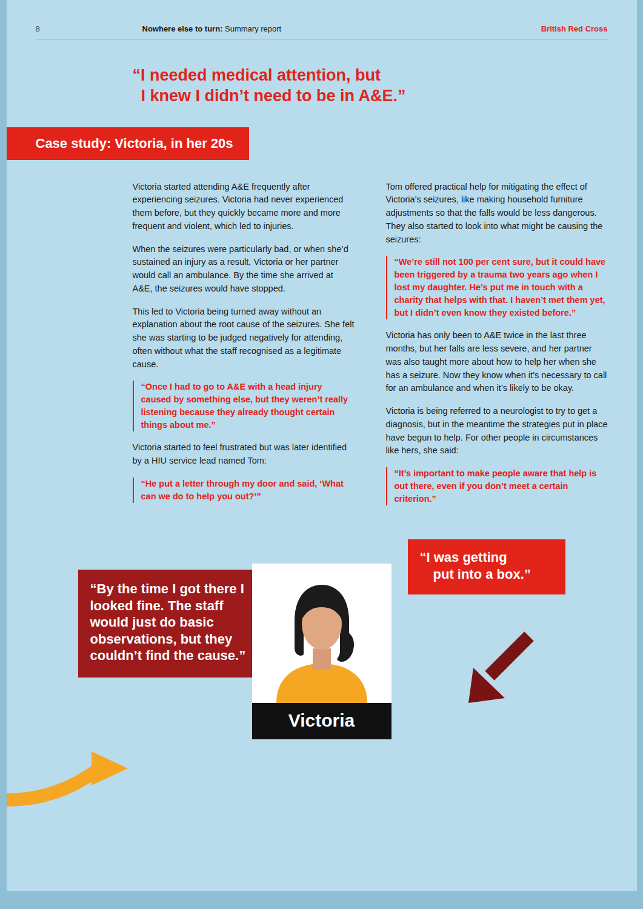8 Nowhere else to turn: Summary report British Red Cross
“I needed medical attention, but I knew I didn’t need to be in A&E.”
Case study: Victoria, in her 20s
Victoria started attending A&E frequently after experiencing seizures. Victoria had never experienced them before, but they quickly became more and more frequent and violent, which led to injuries.
When the seizures were particularly bad, or when she’d sustained an injury as a result, Victoria or her partner would call an ambulance. By the time she arrived at A&E, the seizures would have stopped.
This led to Victoria being turned away without an explanation about the root cause of the seizures. She felt she was starting to be judged negatively for attending, often without what the staff recognised as a legitimate cause.
“Once I had to go to A&E with a head injury caused by something else, but they weren’t really listening because they already thought certain things about me.”
Victoria started to feel frustrated but was later identified by a HIU service lead named Tom:
“He put a letter through my door and said, ‘What can we do to help you out?’”
Tom offered practical help for mitigating the effect of Victoria’s seizures, like making household furniture adjustments so that the falls would be less dangerous. They also started to look into what might be causing the seizures:
“We’re still not 100 per cent sure, but it could have been triggered by a trauma two years ago when I lost my daughter. He’s put me in touch with a charity that helps with that. I haven’t met them yet, but I didn’t even know they existed before.”
Victoria has only been to A&E twice in the last three months, but her falls are less severe, and her partner was also taught more about how to help her when she has a seizure. Now they know when it’s necessary to call for an ambulance and when it’s likely to be okay.
Victoria is being referred to a neurologist to try to get a diagnosis, but in the meantime the strategies put in place have begun to help. For other people in circumstances like hers, she said:
“It’s important to make people aware that help is out there, even if you don’t meet a certain criterion.”
“I was getting put into a box.”
“By the time I got there I looked fine. The staff would just do basic observations, but they couldn’t find the cause.”
Victoria